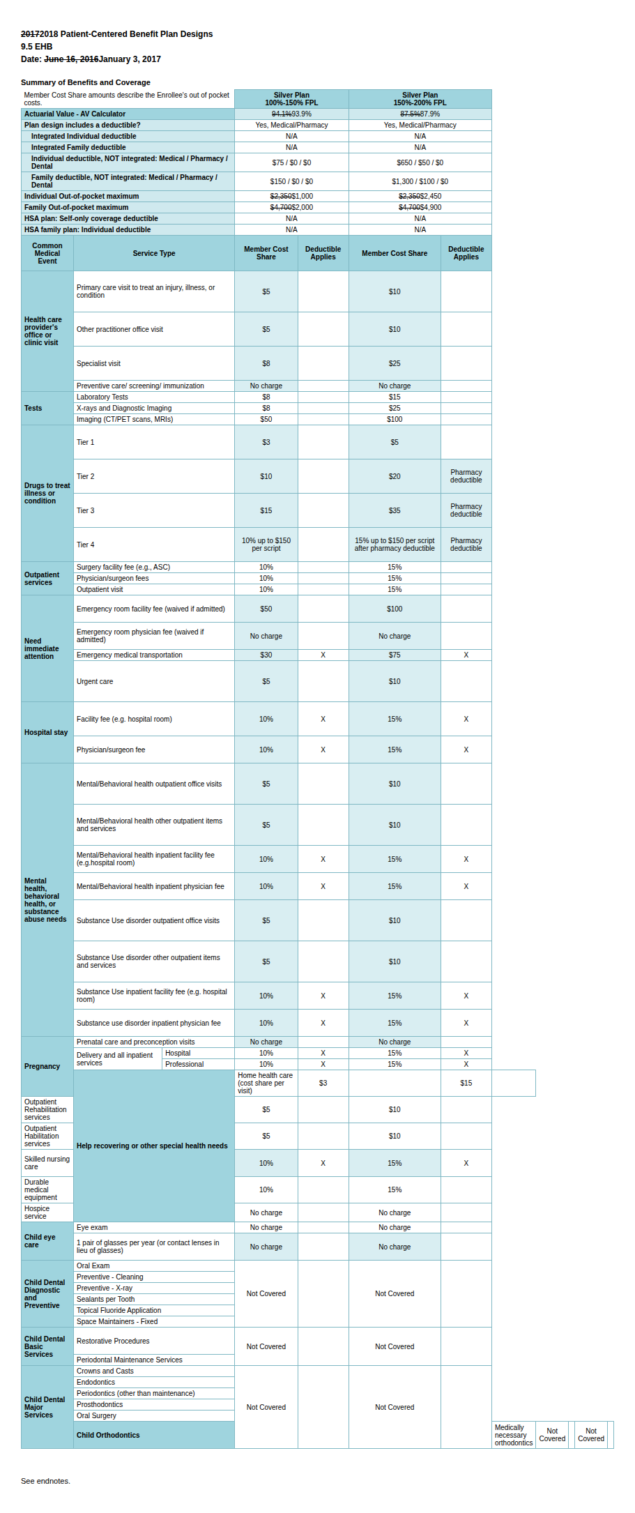20172018 Patient-Centered Benefit Plan Designs
9.5 EHB
Date: June 16, 2016 January 3, 2017
Summary of Benefits and Coverage
| Member Cost Share amounts describe the Enrollee's out of pocket costs. | Silver Plan 100%-150% FPL | Silver Plan 150%-200% FPL |
| Actuarial Value - AV Calculator | 94.1% 93.9% | 87.5% 87.9% |
| Plan design includes a deductible? | Yes, Medical/Pharmacy | Yes, Medical/Pharmacy |
| Integrated Individual deductible | N/A | N/A |
| Integrated Family deductible | N/A | N/A |
| Individual deductible, NOT integrated: Medical / Pharmacy / Dental | $75 / $0 / $0 | $650 / $50 / $0 |
| Family deductible, NOT integrated: Medical / Pharmacy / Dental | $150 / $0 / $0 | $1,300 / $100 / $0 |
| Individual Out-of-pocket maximum | $2,350 $1,000 | $2,350 $2,450 |
| Family Out-of-pocket maximum | $4,700 $2,000 | $4,700 $4,900 |
| HSA plan: Self-only coverage deductible | N/A | N/A |
| HSA family plan: Individual deductible | N/A | N/A |
| Common Medical Event | Service Type | Member Cost Share | Deductible Applies | Member Cost Share | Deductible Applies |
| Health care provider's office or clinic visit | Primary care visit to treat an injury, illness, or condition | $5 | | $10 | |
| Other practitioner office visit | $5 | | $10 | |
| Specialist visit | $8 | | $25 | |
| Preventive care/ screening/ immunization | No charge | | No charge | |
| Tests | Laboratory Tests | $8 | | $15 | |
| X-rays and Diagnostic Imaging | $8 | | $25 | |
| Imaging (CT/PET scans, MRIs) | $50 | | $100 | |
| Drugs to treat illness or condition | Tier 1 | $3 | | $5 | |
| Tier 2 | $10 | | $20 | Pharmacy deductible |
| Tier 3 | $15 | | $35 | Pharmacy deductible |
| Tier 4 | 10% up to $150 per script | | 15% up to $150 per script after pharmacy deductible | Pharmacy deductible |
| Outpatient services | Surgery facility fee (e.g., ASC) | 10% | | 15% | |
| Physician/surgeon fees | 10% | | 15% | |
| Outpatient visit | 10% | | 15% | |
| Need immediate attention | Emergency room facility fee (waived if admitted) | $50 | | $100 | |
| Emergency room physician fee (waived if admitted) | No charge | | No charge | |
| Emergency medical transportation | $30 | X | $75 | X |
| Urgent care | $5 | | $10 | |
| Hospital stay | Facility fee (e.g. hospital room) | 10% | X | 15% | X |
| Physician/surgeon fee | 10% | X | 15% | X |
| Mental health, behavioral health, or substance abuse needs | Mental/Behavioral health outpatient office visits | $5 | | $10 | |
| Mental/Behavioral health other outpatient items and services | $5 | | $10 | |
| Mental/Behavioral health inpatient facility fee (e.g.hospital room) | 10% | X | 15% | X |
| Mental/Behavioral health inpatient physician fee | 10% | X | 15% | X |
| Substance Use disorder outpatient office visits | $5 | | $10 | |
| Substance Use disorder other outpatient items and services | $5 | | $10 | |
| Substance Use inpatient facility fee (e.g. hospital room) | 10% | X | 15% | X |
| Substance use disorder inpatient physician fee | 10% | X | 15% | X |
| Pregnancy | Prenatal care and preconception visits | No charge | | No charge | |
| / Delivery and all inpatient services / Hospital / / Professional / | 10% 10% | X X | 15% 15% | X X |
| Help recovering or other special health needs | Home health care (cost share per visit) | $3 | | $15 | |
| Outpatient Rehabilitation services | $5 | | $10 | |
| Outpatient Habilitation services | $5 | | $10 | |
| Skilled nursing care | 10% | X | 15% | X |
| Durable medical equipment | 10% | | 15% | |
| Hospice service | No charge | | No charge | |
| Child eye care | Eye exam | No charge | | No charge | |
| 1 pair of glasses per year (or contact lenses in lieu of glasses) | No charge | | No charge | |
| Child Dental Diagnostic and Preventive | Oral Exam | Not Covered | | Not Covered | |
| Preventive - Cleaning |
| Preventive - X-ray |
| Sealants per Tooth |
| Topical Fluoride Application |
| Space Maintainers - Fixed |
| Child Dental Basic Services | Restorative Procedures | Not Covered | | Not Covered | |
| Periodontal Maintenance Services |
| Child Dental Major Services | Crowns and Casts | Not Covered | | Not Covered | |
| Endodontics |
| Periodontics (other than maintenance) |
| Prosthodontics |
| Oral Surgery |
| Child Orthodontics | Medically necessary orthodontics | Not Covered | | Not Covered | |
See endnotes.